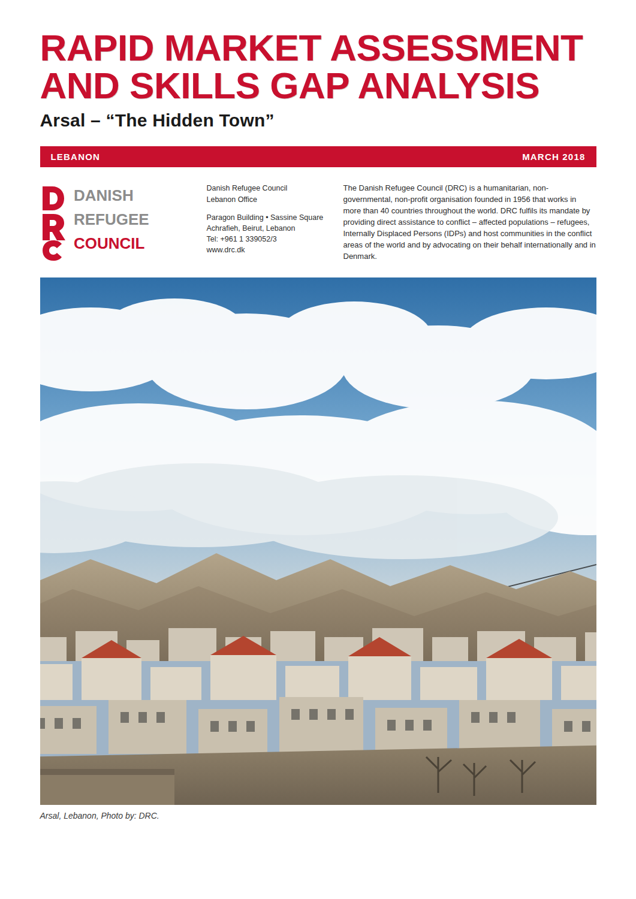Rapid Market Assessment
and Skills Gap Analysis
Arsal – “The Hidden Town”
LEBANON MARCH 2018
DANISH REFUGEE COUNCIL
Danish Refugee Council
Lebanon Office
Paragon Building • Sassine Square
Achrafieh, Beirut, Lebanon
Tel: +961 1 339052/3
www.drc.dk
The Danish Refugee Council (DRC) is a humanitarian, non-governmental, non-profit organisation founded in 1956 that works in more than 40 countries throughout the world. DRC fulfils its mandate by providing direct assistance to conflict – affected populations – refugees, Internally Displaced Persons (IDPs) and host communities in the conflict areas of the world and by advocating on their behalf internationally and in Denmark.
Arsal, Lebanon, Photo by: DRC.